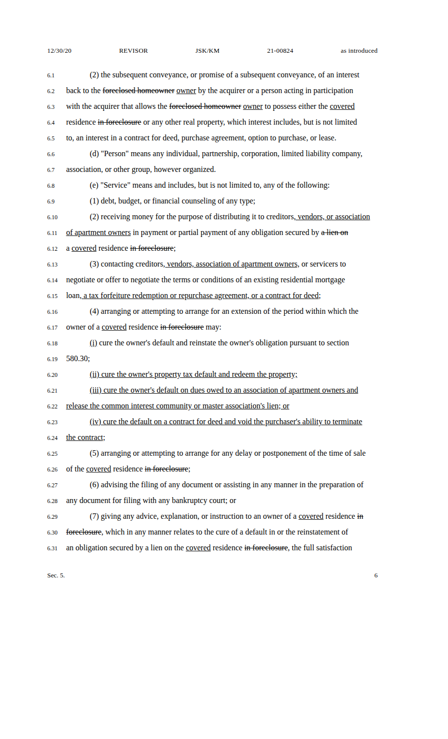12/30/20 REVISOR JSK/KM 21-00824 as introduced
6.1
(2) the subsequent conveyance, or promise of a subsequent conveyance, of an interest
6.2
back to the foreclosed homeowner owner by the acquirer or a person acting in participation
6.3
with the acquirer that allows the foreclosed homeowner owner to possess either the covered
6.4
residence in foreclosure or any other real property, which interest includes, but is not limited
6.5
to, an interest in a contract for deed, purchase agreement, option to purchase, or lease.
6.6
(d) "Person" means any individual, partnership, corporation, limited liability company,
6.7
association, or other group, however organized.
6.8
(e) "Service" means and includes, but is not limited to, any of the following:
6.9
(1) debt, budget, or financial counseling of any type;
6.10
(2) receiving money for the purpose of distributing it to creditors, vendors, or association
6.11
of apartment owners in payment or partial payment of any obligation secured by a lien on
6.12
a covered residence in foreclosure;
6.13
(3) contacting creditors, vendors, association of apartment owners, or servicers to
6.14
negotiate or offer to negotiate the terms or conditions of an existing residential mortgage
6.15
loan, a tax forfeiture redemption or repurchase agreement, or a contract for deed;
6.16
(4) arranging or attempting to arrange for an extension of the period within which the
6.17
owner of a covered residence in foreclosure may:
6.18
(i) cure the owner's default and reinstate the owner's obligation pursuant to section
6.19
580.30;
6.20
(ii) cure the owner's property tax default and redeem the property;
6.21
(iii) cure the owner's default on dues owed to an association of apartment owners and
6.22
release the common interest community or master association's lien; or
6.23
(iv) cure the default on a contract for deed and void the purchaser's ability to terminate
6.24
the contract;
6.25
(5) arranging or attempting to arrange for any delay or postponement of the time of sale
6.26
of the covered residence in foreclosure;
6.27
(6) advising the filing of any document or assisting in any manner in the preparation of
6.28
any document for filing with any bankruptcy court; or
6.29
(7) giving any advice, explanation, or instruction to an owner of a covered residence in
6.30
foreclosure, which in any manner relates to the cure of a default in or the reinstatement of
6.31
an obligation secured by a lien on the covered residence in foreclosure, the full satisfaction
Sec. 5. 6